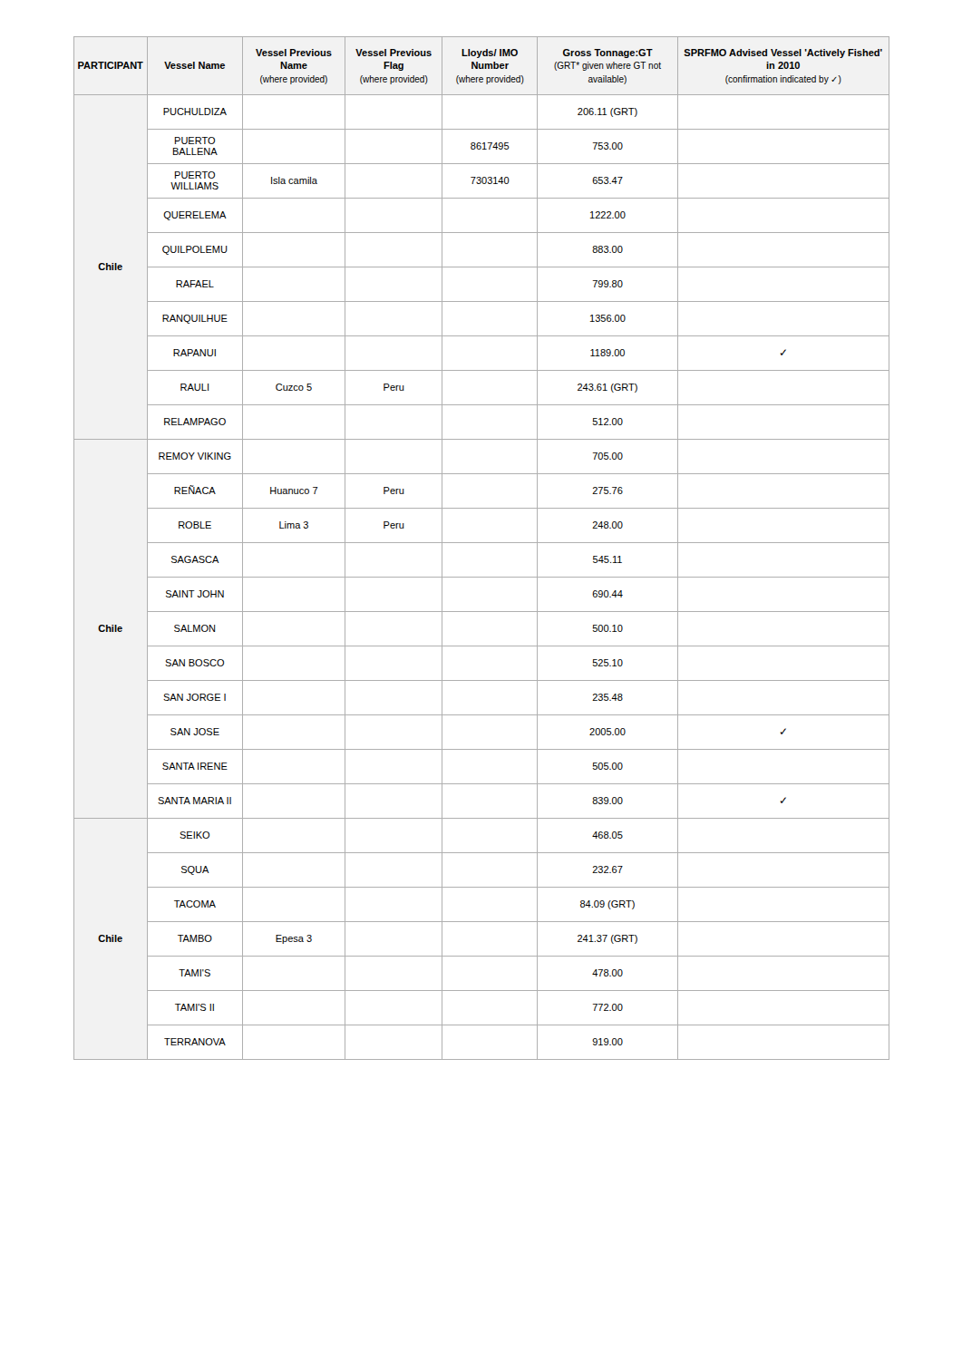| PARTICIPANT | Vessel Name | Vessel Previous Name (where provided) | Vessel Previous Flag (where provided) | Lloyds/ IMO Number (where provided) | Gross Tonnage:GT (GRT* given where GT not available) | SPRFMO Advised Vessel 'Actively Fished' in 2010 (confirmation indicated by ✓) |
| --- | --- | --- | --- | --- | --- | --- |
| Chile | PUCHULDIZA | | | | 206.11 (GRT) | |
| PUERTO BALLENA | | | 8617495 | 753.00 | |
| PUERTO WILLIAMS | Isla camila | | 7303140 | 653.47 | |
| QUERELEMA | | | | 1222.00 | |
| QUILPOLEMU | | | | 883.00 | |
| RAFAEL | | | | 799.80 | |
| RANQUILHUE | | | | 1356.00 | |
| RAPANUI | | | | 1189.00 | ✓ |
| RAULI | Cuzco 5 | Peru | | 243.61 (GRT) | |
| RELAMPAGO | | | | 512.00 | |
| Chile | REMOY VIKING | | | | 705.00 | |
| REÑACA | Huanuco 7 | Peru | | 275.76 | |
| ROBLE | Lima 3 | Peru | | 248.00 | |
| SAGASCA | | | | 545.11 | |
| SAINT JOHN | | | | 690.44 | |
| SALMON | | | | 500.10 | |
| SAN BOSCO | | | | 525.10 | |
| SAN JORGE I | | | | 235.48 | |
| SAN JOSE | | | | 2005.00 | ✓ |
| SANTA IRENE | | | | 505.00 | |
| SANTA MARIA II | | | | 839.00 | ✓ |
| Chile | SEIKO | | | | 468.05 | |
| SQUA | | | | 232.67 | |
| TACOMA | | | | 84.09 (GRT) | |
| TAMBO | Epesa 3 | | | 241.37 (GRT) | |
| TAMI'S | | | | 478.00 | |
| TAMI'S II | | | | 772.00 | |
| TERRANOVA | | | | 919.00 | |